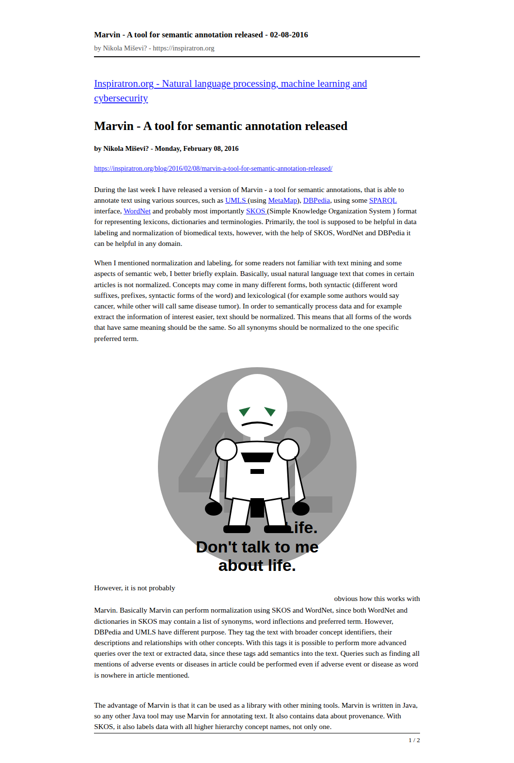Marvin - A tool for semantic annotation released - 02-08-2016
by Nikola Miševi? - https://inspiratron.org
Inspiratron.org - Natural language processing, machine learning and cybersecurity
Marvin - A tool for semantic annotation released
by Nikola Miševi? - Monday, February 08, 2016
https://inspiratron.org/blog/2016/02/08/marvin-a-tool-for-semantic-annotation-released/
During the last week I have released a version of Marvin - a tool for semantic annotations, that is able to annotate text using various sources, such as UMLS (using MetaMap), DBPedia, using some SPARQL interface, WordNet and probably most importantly SKOS (Simple Knowledge Organization System ) format for representing lexicons, dictionaries and terminologies. Primarily, the tool is supposed to be helpful in data labeling and normalization of biomedical texts, however, with the help of SKOS, WordNet and DBPedia it can be helpful in any domain.
When I mentioned normalization and labeling, for some readers not familiar with text mining and some aspects of semantic web, I better briefly explain. Basically, usual natural language text that comes in certain articles is not normalized. Concepts may come in many different forms, both syntactic (different word suffixes, prefixes, syntactic forms of the word) and lexicological (for example some authors would say cancer, while other will call same disease tumor). In order to semantically process data and for example extract the information of interest easier, text should be normalized. This means that all forms of the words that have same meaning should be the same. So all synonyms should be normalized to the one specific preferred term.
42 Life. Don't talk to me about life.
However, it is not probably
obvious how this works with
Marvin. Basically Marvin can perform normalization using SKOS and WordNet, since both WordNet and dictionaries in SKOS may contain a list of synonyms, word inflections and preferred term. However, DBPedia and UMLS have different purpose. They tag the text with broader concept identifiers, their descriptions and relationships with other concepts. With this tags it is possible to perform more advanced queries over the text or extracted data, since these tags add semantics into the text. Queries such as finding all mentions of adverse events or diseases in article could be performed even if adverse event or disease as word is nowhere in article mentioned.
The advantage of Marvin is that it can be used as a library with other mining tools. Marvin is written in Java, so any other Java tool may use Marvin for annotating text. It also contains data about provenance. With SKOS, it also labels data with all higher hierarchy concept names, not only one.
1 / 2